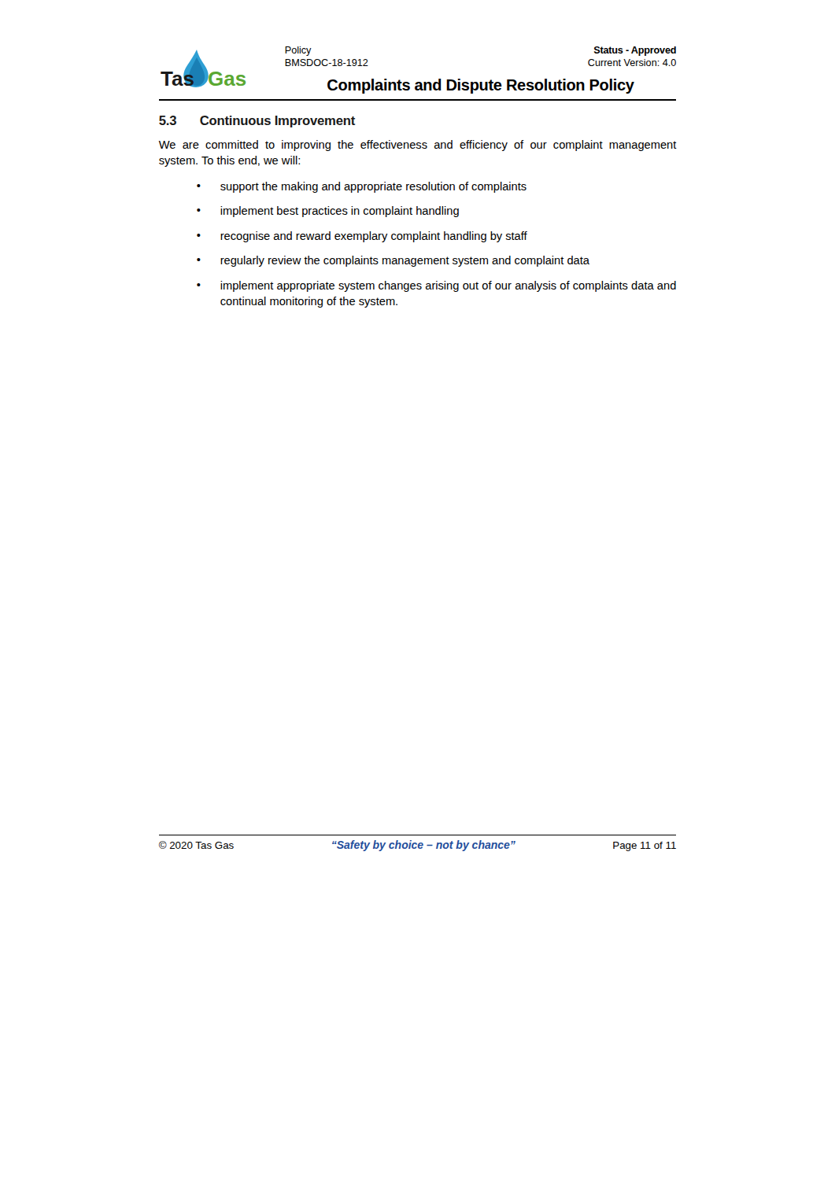Tas Gas
Policy
BMSDOC-18-1912
Status - Approved
Current Version: 4.0
Complaints and Dispute Resolution Policy
5.3
Continuous Improvement
We are committed to improving the effectiveness and efficiency of our complaint management system. To this end, we will:
support the making and appropriate resolution of complaints
implement best practices in complaint handling
recognise and reward exemplary complaint handling by staff
regularly review the complaints management system and complaint data
implement appropriate system changes arising out of our analysis of complaints data and continual monitoring of the system.
© 2020 Tas Gas
“Safety by choice – not by chance”
Page 11 of 11